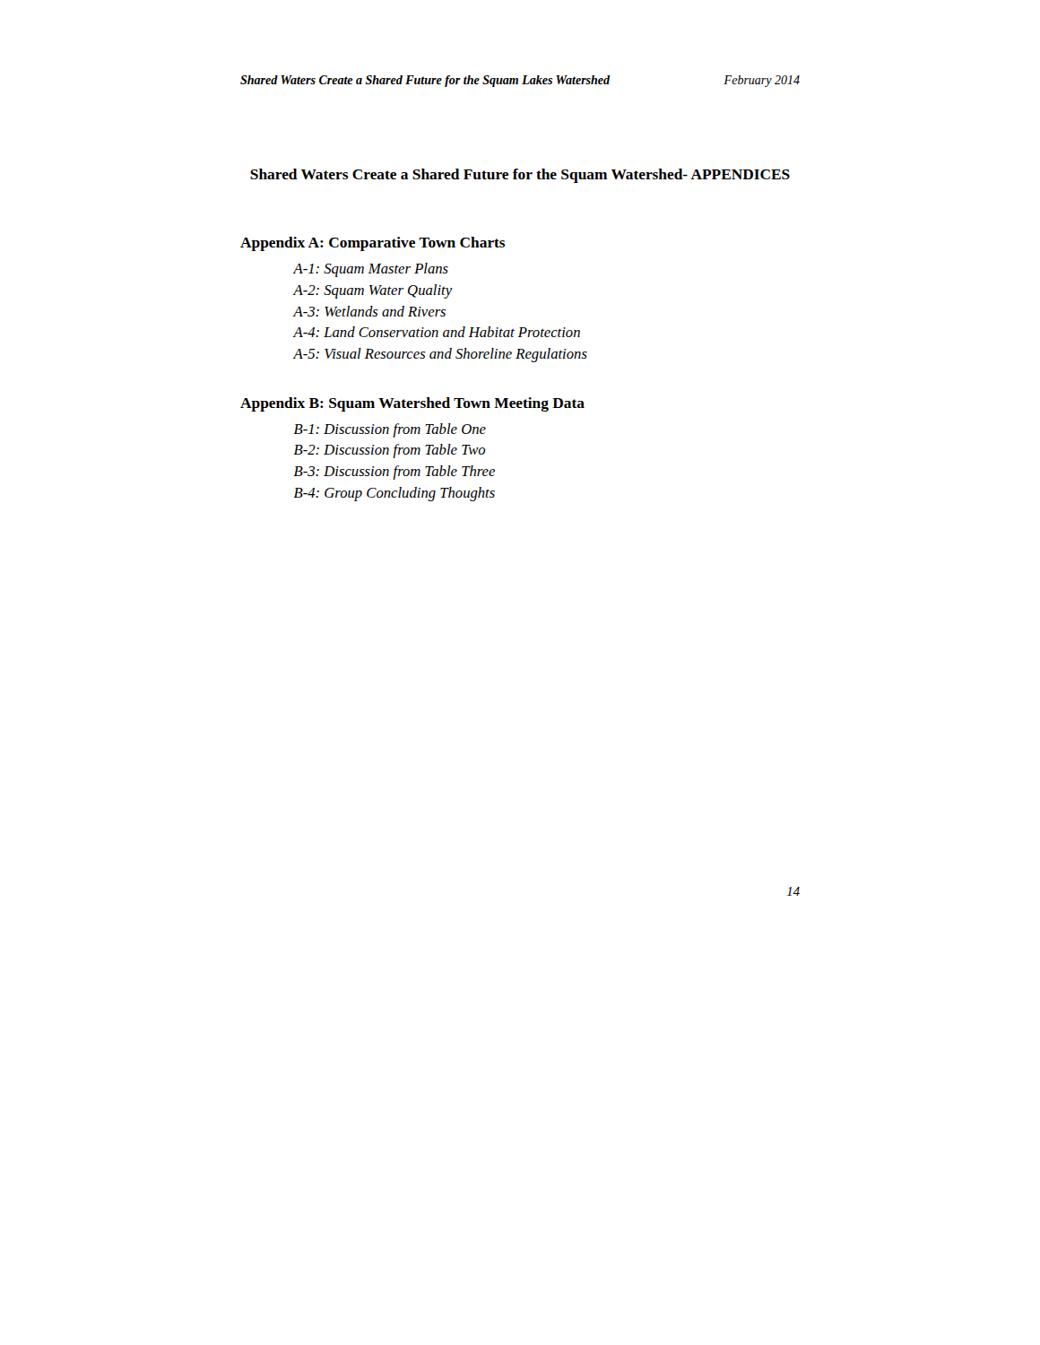Shared Waters Create a Shared Future for the Squam Lakes Watershed February 2014
Shared Waters Create a Shared Future for the Squam Watershed- APPENDICES
Appendix A: Comparative Town Charts
A-1: Squam Master Plans
A-2: Squam Water Quality
A-3: Wetlands and Rivers
A-4: Land Conservation and Habitat Protection
A-5: Visual Resources and Shoreline Regulations
Appendix B: Squam Watershed Town Meeting Data
B-1: Discussion from Table One
B-2: Discussion from Table Two
B-3: Discussion from Table Three
B-4: Group Concluding Thoughts
14